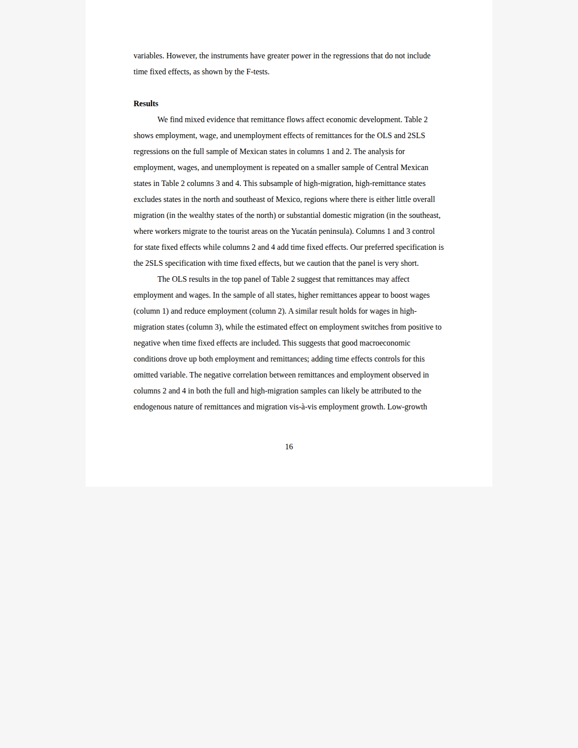variables. However, the instruments have greater power in the regressions that do not include time fixed effects, as shown by the F-tests.
Results
We find mixed evidence that remittance flows affect economic development. Table 2 shows employment, wage, and unemployment effects of remittances for the OLS and 2SLS regressions on the full sample of Mexican states in columns 1 and 2. The analysis for employment, wages, and unemployment is repeated on a smaller sample of Central Mexican states in Table 2 columns 3 and 4. This subsample of high-migration, high-remittance states excludes states in the north and southeast of Mexico, regions where there is either little overall migration (in the wealthy states of the north) or substantial domestic migration (in the southeast, where workers migrate to the tourist areas on the Yucatán peninsula). Columns 1 and 3 control for state fixed effects while columns 2 and 4 add time fixed effects. Our preferred specification is the 2SLS specification with time fixed effects, but we caution that the panel is very short.
The OLS results in the top panel of Table 2 suggest that remittances may affect employment and wages. In the sample of all states, higher remittances appear to boost wages (column 1) and reduce employment (column 2). A similar result holds for wages in high-migration states (column 3), while the estimated effect on employment switches from positive to negative when time fixed effects are included. This suggests that good macroeconomic conditions drove up both employment and remittances; adding time effects controls for this omitted variable. The negative correlation between remittances and employment observed in columns 2 and 4 in both the full and high-migration samples can likely be attributed to the endogenous nature of remittances and migration vis-à-vis employment growth. Low-growth
16